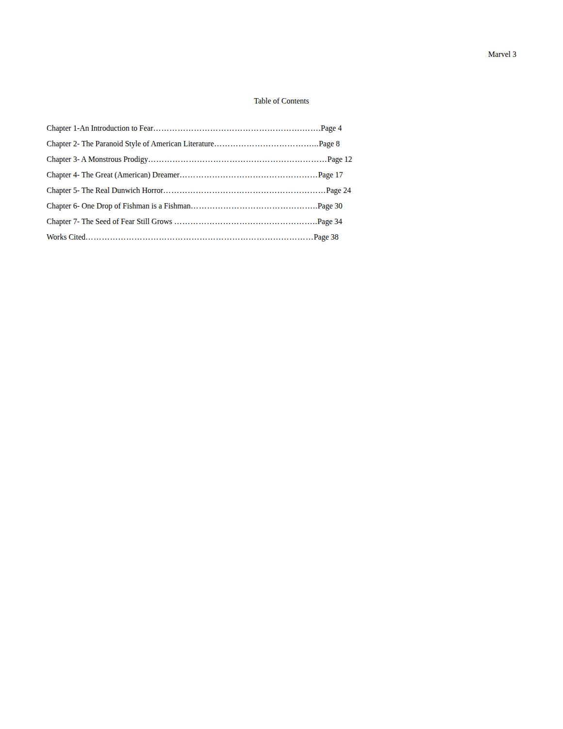Marvel 3
Table of Contents
Chapter 1-An Introduction to Fear……………………………………………….……. Page 4
Chapter 2- The Paranoid Style of American Literature………………………………... Page 8
Chapter 3- A Monstrous Prodigy…………………………………………………………Page 12
Chapter 4- The Great (American) Dreamer……………………………………………Page 17
Chapter 5- The Real Dunwich Horror……………………………………………………Page 24
Chapter 6- One Drop of Fishman is a Fishman……………………………………….. Page 30
Chapter 7- The Seed of Fear Still Grows …………………………………………….. Page 34
Works Cited…………………………………………………………………………Page 38